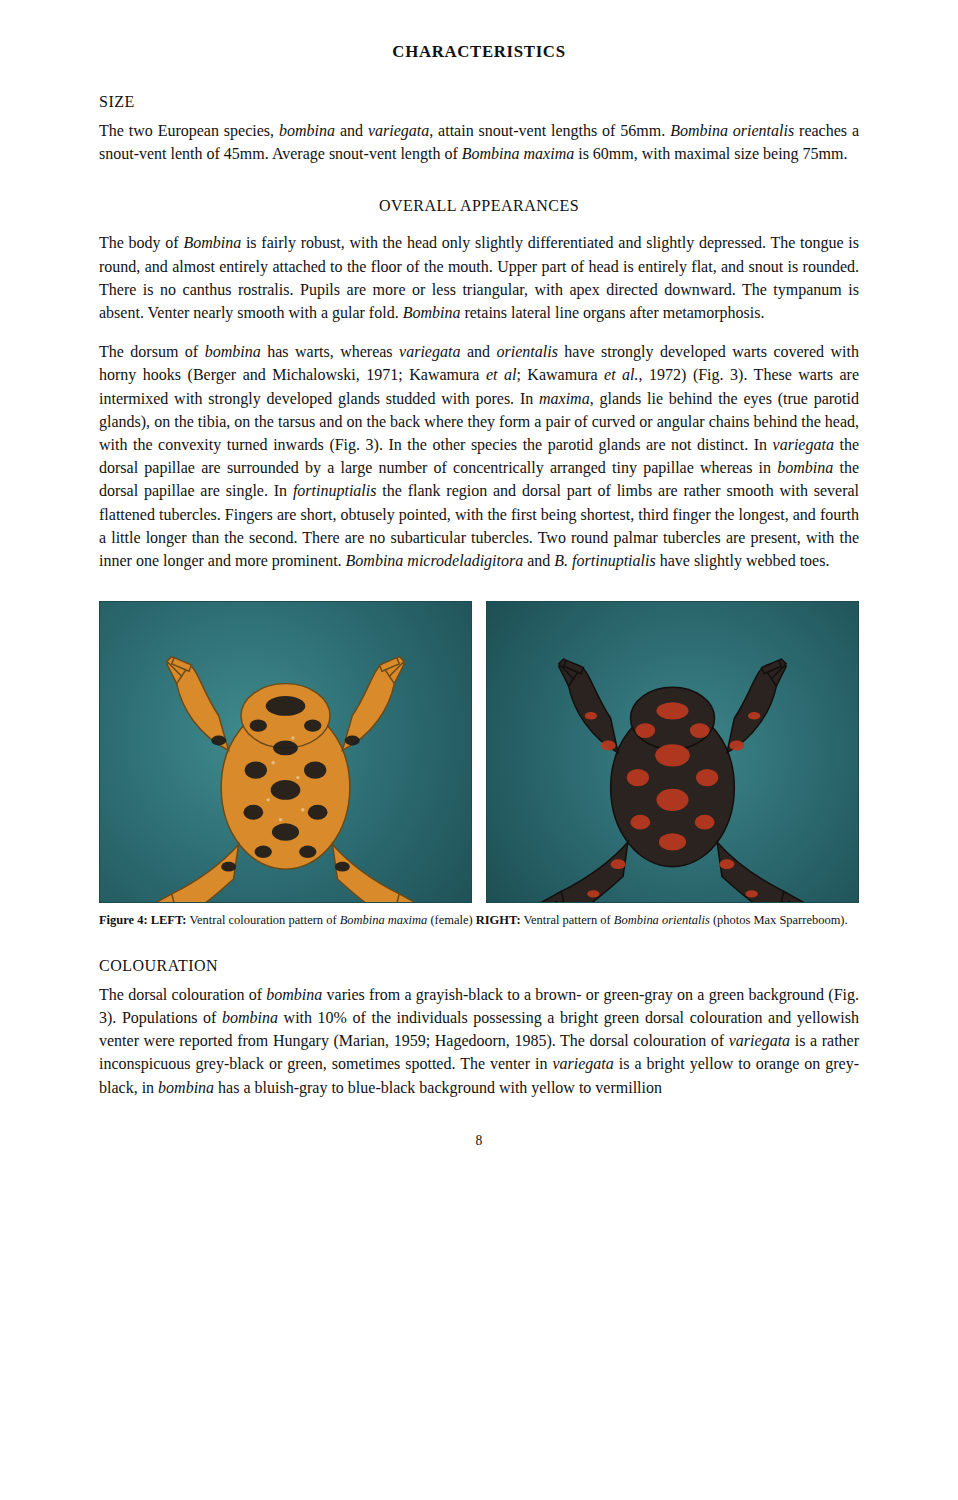Characteristics
Size
The two European species, bombina and variegata, attain snout-vent lengths of 56mm. Bombina orientalis reaches a snout-vent lenth of 45mm. Average snout-vent length of Bombina maxima is 60mm, with maximal size being 75mm.
Overall Appearances
The body of Bombina is fairly robust, with the head only slightly differentiated and slightly depressed. The tongue is round, and almost entirely attached to the floor of the mouth. Upper part of head is entirely flat, and snout is rounded. There is no canthus rostralis. Pupils are more or less triangular, with apex directed downward. The tympanum is absent. Venter nearly smooth with a gular fold. Bombina retains lateral line organs after metamorphosis.
The dorsum of bombina has warts, whereas variegata and orientalis have strongly developed warts covered with horny hooks (Berger and Michalowski, 1971; Kawamura et al; Kawamura et al., 1972) (Fig. 3). These warts are intermixed with strongly developed glands studded with pores. In maxima, glands lie behind the eyes (true parotid glands), on the tibia, on the tarsus and on the back where they form a pair of curved or angular chains behind the head, with the convexity turned inwards (Fig. 3). In the other species the parotid glands are not distinct. In variegata the dorsal papillae are surrounded by a large number of concentrically arranged tiny papillae whereas in bombina the dorsal papillae are single. In fortinuptialis the flank region and dorsal part of limbs are rather smooth with several flattened tubercles. Fingers are short, obtusely pointed, with the first being shortest, third finger the longest, and fourth a little longer than the second. There are no subarticular tubercles. Two round palmar tubercles are present, with the inner one longer and more prominent. Bombina microdeladigitora and B. fortinuptialis have slightly webbed toes.
Figure 4: LEFT: Ventral colouration pattern of Bombina maxima (female) RIGHT: Ventral pattern of Bombina orientalis (photos Max Sparreboom).
Colouration
The dorsal colouration of bombina varies from a grayish-black to a brown- or green-gray on a green background (Fig. 3). Populations of bombina with 10% of the individuals possessing a bright green dorsal colouration and yellowish venter were reported from Hungary (Marian, 1959; Hagedoorn, 1985). The dorsal colouration of variegata is a rather inconspicuous grey-black or green, sometimes spotted. The venter in variegata is a bright yellow to orange on grey-black, in bombina has a bluish-gray to blue-black background with yellow to vermillion
8